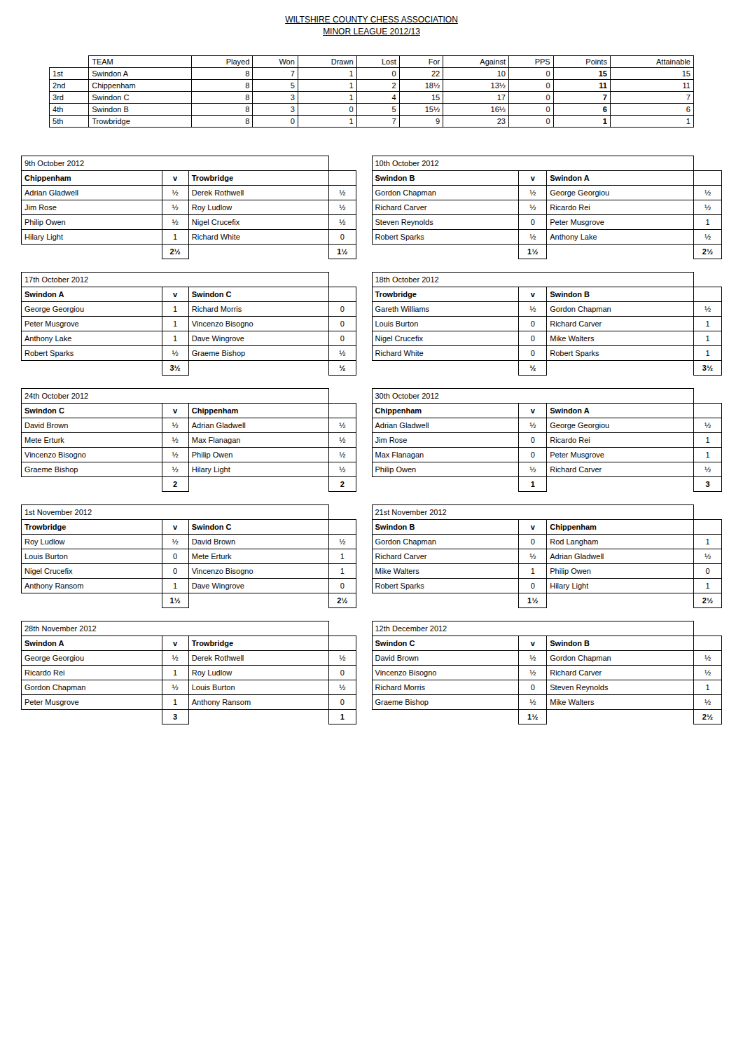WILTSHIRE COUNTY CHESS ASSOCIATION
MINOR LEAGUE 2012/13
| | TEAM | Played | Won | Drawn | Lost | For | Against | PPS | Points | Attainable |
| --- | --- | --- | --- | --- | --- | --- | --- | --- | --- | --- |
| 1st | Swindon A | 8 | 7 | 1 | 0 | 22 | 10 | 0 | 15 | 15 |
| 2nd | Chippenham | 8 | 5 | 1 | 2 | 18½ | 13½ | 0 | 11 | 11 |
| 3rd | Swindon C | 8 | 3 | 1 | 4 | 15 | 17 | 0 | 7 | 7 |
| 4th | Swindon B | 8 | 3 | 0 | 5 | 15½ | 16½ | 0 | 6 | 6 |
| 5th | Trowbridge | 8 | 0 | 1 | 7 | 9 | 23 | 0 | 1 | 1 |
| / 9th October 2012 / / / Chippenham / v / Trowbridge / / / Adrian Gladwell / ½ / Derek Rothwell / ½ / / Jim Rose / ½ / Roy Ludlow / ½ / / Philip Owen / ½ / Nigel Crucefix / ½ / / Hilary Light / 1 / Richard White / 0 / / / 2½ / / 1½ / | / 10th October 2012 / / / Swindon B / v / Swindon A / / / Gordon Chapman / ½ / George Georgiou / ½ / / Richard Carver / ½ / Ricardo Rei / ½ / / Steven Reynolds / 0 / Peter Musgrove / 1 / / Robert Sparks / ½ / Anthony Lake / ½ / / / 1½ / / 2½ / |
| / 17th October 2012 / / / Swindon A / v / Swindon C / / / George Georgiou / 1 / Richard Morris / 0 / / Peter Musgrove / 1 / Vincenzo Bisogno / 0 / / Anthony Lake / 1 / Dave Wingrove / 0 / / Robert Sparks / ½ / Graeme Bishop / ½ / / / 3½ / / ½ / | / 18th October 2012 / / / Trowbridge / v / Swindon B / / / Gareth Williams / ½ / Gordon Chapman / ½ / / Louis Burton / 0 / Richard Carver / 1 / / Nigel Crucefix / 0 / Mike Walters / 1 / / Richard White / 0 / Robert Sparks / 1 / / / ½ / / 3½ / |
| / 24th October 2012 / / / Swindon C / v / Chippenham / / / David Brown / ½ / Adrian Gladwell / ½ / / Mete Erturk / ½ / Max Flanagan / ½ / / Vincenzo Bisogno / ½ / Philip Owen / ½ / / Graeme Bishop / ½ / Hilary Light / ½ / / / 2 / / 2 / | / 30th October 2012 / / / Chippenham / v / Swindon A / / / Adrian Gladwell / ½ / George Georgiou / ½ / / Jim Rose / 0 / Ricardo Rei / 1 / / Max Flanagan / 0 / Peter Musgrove / 1 / / Philip Owen / ½ / Richard Carver / ½ / / / 1 / / 3 / |
| / 1st November 2012 / / / Trowbridge / v / Swindon C / / / Roy Ludlow / ½ / David Brown / ½ / / Louis Burton / 0 / Mete Erturk / 1 / / Nigel Crucefix / 0 / Vincenzo Bisogno / 1 / / Anthony Ransom / 1 / Dave Wingrove / 0 / / / 1½ / / 2½ / | / 21st November 2012 / / / Swindon B / v / Chippenham / / / Gordon Chapman / 0 / Rod Langham / 1 / / Richard Carver / ½ / Adrian Gladwell / ½ / / Mike Walters / 1 / Philip Owen / 0 / / Robert Sparks / 0 / Hilary Light / 1 / / / 1½ / / 2½ / |
| / 28th November 2012 / / / Swindon A / v / Trowbridge / / / George Georgiou / ½ / Derek Rothwell / ½ / / Ricardo Rei / 1 / Roy Ludlow / 0 / / Gordon Chapman / ½ / Louis Burton / ½ / / Peter Musgrove / 1 / Anthony Ransom / 0 / / / 3 / / 1 / | / 12th December 2012 / / / Swindon C / v / Swindon B / / / David Brown / ½ / Gordon Chapman / ½ / / Vincenzo Bisogno / ½ / Richard Carver / ½ / / Richard Morris / 0 / Steven Reynolds / 1 / / Graeme Bishop / ½ / Mike Walters / ½ / / / 1½ / / 2½ / |